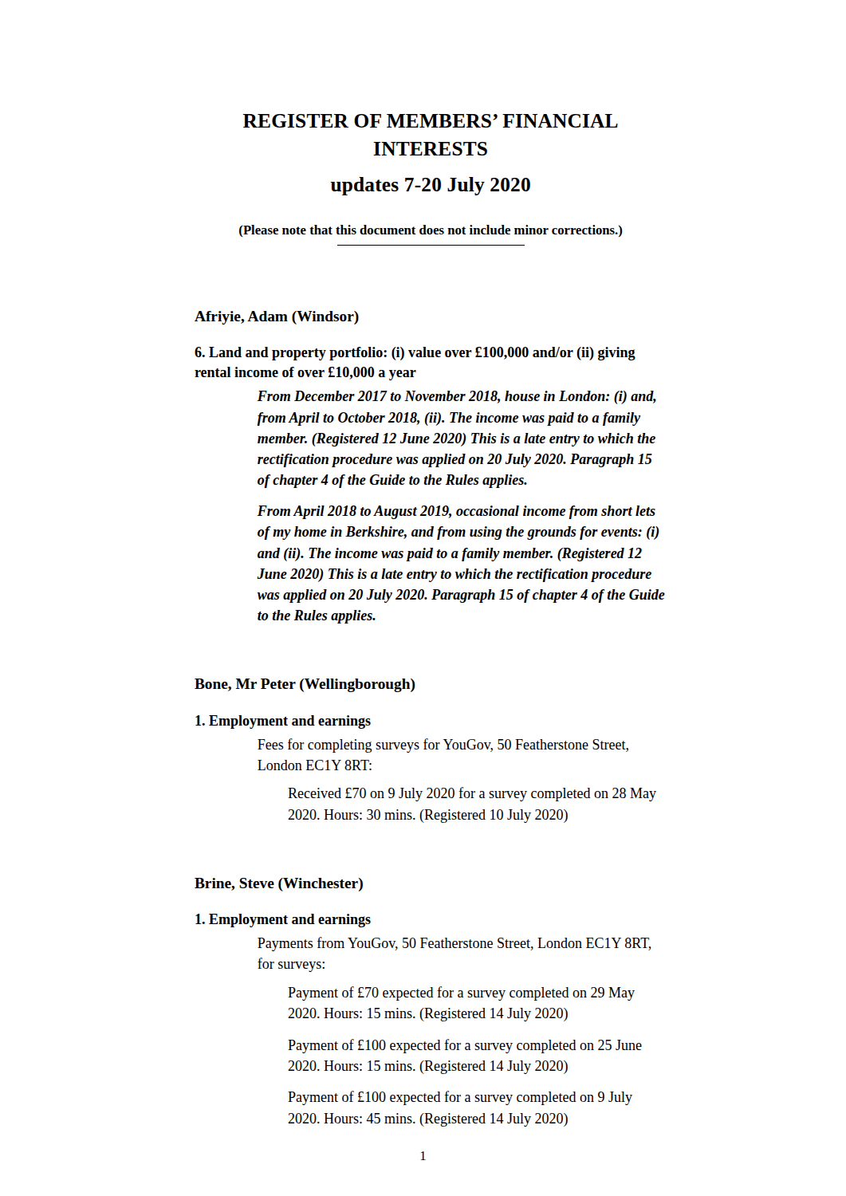REGISTER OF MEMBERS’ FINANCIAL INTERESTS updates 7-20 July 2020
(Please note that this document does not include minor corrections.)
Afriyie, Adam (Windsor)
6. Land and property portfolio: (i) value over £100,000 and/or (ii) giving rental income of over £10,000 a year
From December 2017 to November 2018, house in London: (i) and, from April to October 2018, (ii). The income was paid to a family member. (Registered 12 June 2020) This is a late entry to which the rectification procedure was applied on 20 July 2020. Paragraph 15 of chapter 4 of the Guide to the Rules applies.
From April 2018 to August 2019, occasional income from short lets of my home in Berkshire, and from using the grounds for events: (i) and (ii). The income was paid to a family member. (Registered 12 June 2020) This is a late entry to which the rectification procedure was applied on 20 July 2020. Paragraph 15 of chapter 4 of the Guide to the Rules applies.
Bone, Mr Peter (Wellingborough)
1. Employment and earnings
Fees for completing surveys for YouGov, 50 Featherstone Street, London EC1Y 8RT:
Received £70 on 9 July 2020 for a survey completed on 28 May 2020. Hours: 30 mins. (Registered 10 July 2020)
Brine, Steve (Winchester)
1. Employment and earnings
Payments from YouGov, 50 Featherstone Street, London EC1Y 8RT, for surveys:
Payment of £70 expected for a survey completed on 29 May 2020. Hours: 15 mins. (Registered 14 July 2020)
Payment of £100 expected for a survey completed on 25 June 2020. Hours: 15 mins. (Registered 14 July 2020)
Payment of £100 expected for a survey completed on 9 July 2020. Hours: 45 mins. (Registered 14 July 2020)
1